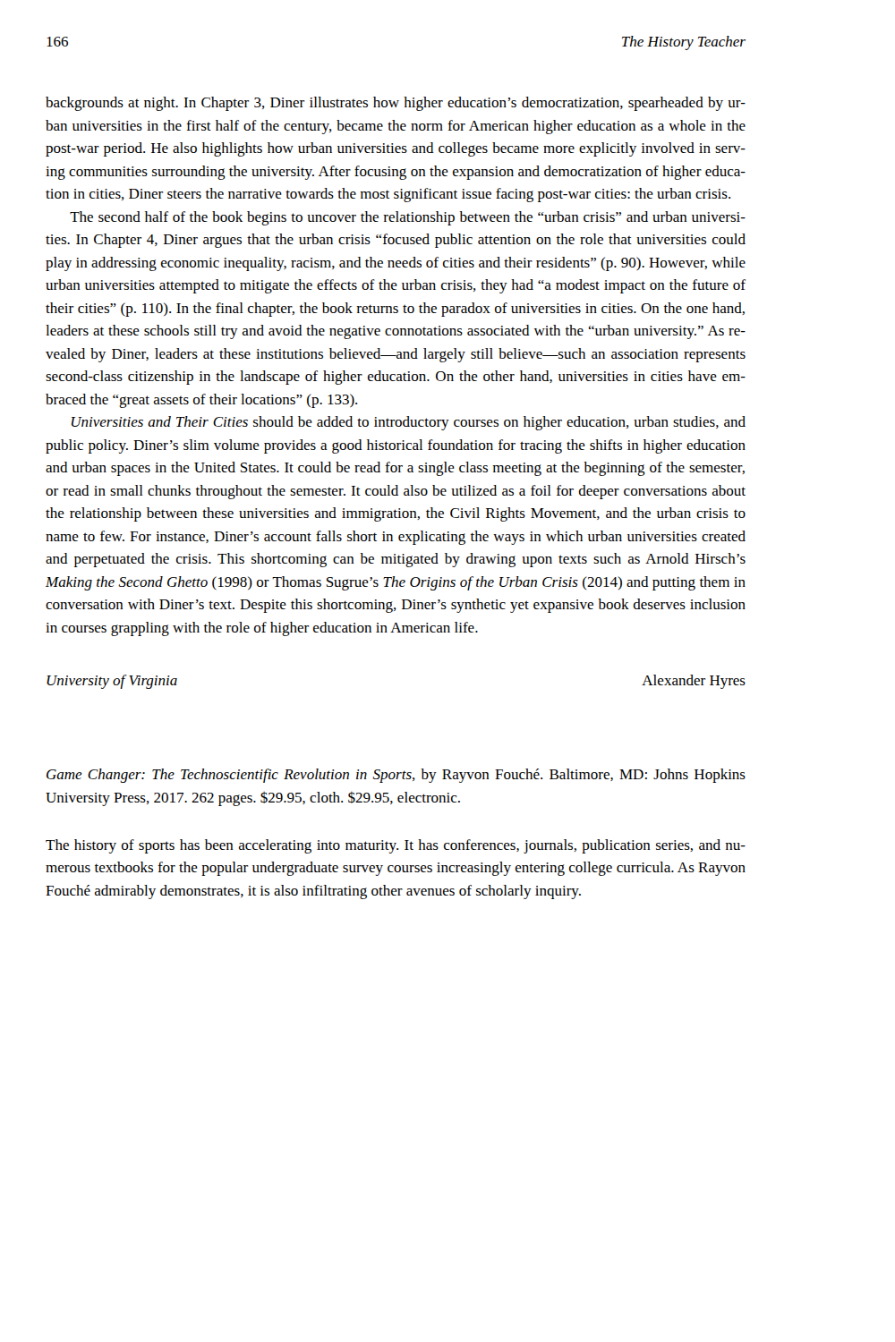166 The History Teacher
backgrounds at night. In Chapter 3, Diner illustrates how higher education’s democratization, spearheaded by urban universities in the first half of the century, became the norm for American higher education as a whole in the post-war period. He also highlights how urban universities and colleges became more explicitly involved in serving communities surrounding the university. After focusing on the expansion and democratization of higher education in cities, Diner steers the narrative towards the most significant issue facing post-war cities: the urban crisis.
The second half of the book begins to uncover the relationship between the “urban crisis” and urban universities. In Chapter 4, Diner argues that the urban crisis “focused public attention on the role that universities could play in addressing economic inequality, racism, and the needs of cities and their residents” (p. 90). However, while urban universities attempted to mitigate the effects of the urban crisis, they had “a modest impact on the future of their cities” (p. 110). In the final chapter, the book returns to the paradox of universities in cities. On the one hand, leaders at these schools still try and avoid the negative connotations associated with the “urban university.” As revealed by Diner, leaders at these institutions believed—and largely still believe—such an association represents second-class citizenship in the landscape of higher education. On the other hand, universities in cities have embraced the “great assets of their locations” (p. 133).
Universities and Their Cities should be added to introductory courses on higher education, urban studies, and public policy. Diner’s slim volume provides a good historical foundation for tracing the shifts in higher education and urban spaces in the United States. It could be read for a single class meeting at the beginning of the semester, or read in small chunks throughout the semester. It could also be utilized as a foil for deeper conversations about the relationship between these universities and immigration, the Civil Rights Movement, and the urban crisis to name to few. For instance, Diner’s account falls short in explicating the ways in which urban universities created and perpetuated the crisis. This shortcoming can be mitigated by drawing upon texts such as Arnold Hirsch’s Making the Second Ghetto (1998) or Thomas Sugrue’s The Origins of the Urban Crisis (2014) and putting them in conversation with Diner’s text. Despite this shortcoming, Diner’s synthetic yet expansive book deserves inclusion in courses grappling with the role of higher education in American life.
University of Virginia Alexander Hyres
Game Changer: The Technoscientific Revolution in Sports, by Rayvon Fouché. Baltimore, MD: Johns Hopkins University Press, 2017. 262 pages. $29.95, cloth. $29.95, electronic.
The history of sports has been accelerating into maturity. It has conferences, journals, publication series, and numerous textbooks for the popular undergraduate survey courses increasingly entering college curricula. As Rayvon Fouché admirably demonstrates, it is also infiltrating other avenues of scholarly inquiry.